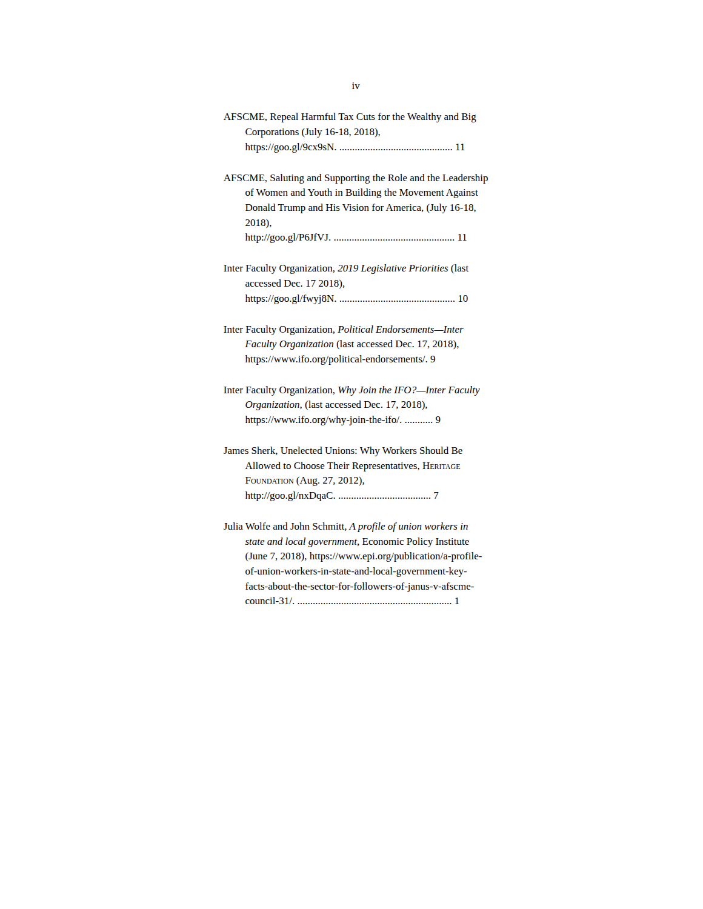iv
AFSCME, Repeal Harmful Tax Cuts for the Wealthy and Big Corporations (July 16-18, 2018), https://goo.gl/9cx9sN. ............................................ 11
AFSCME, Saluting and Supporting the Role and the Leadership of Women and Youth in Building the Movement Against Donald Trump and His Vision for America, (July 16-18, 2018), http://goo.gl/P6JfVJ. ............................................... 11
Inter Faculty Organization, 2019 Legislative Priorities (last accessed Dec. 17 2018), https://goo.gl/fwyj8N. ............................................. 10
Inter Faculty Organization, Political Endorsements—Inter Faculty Organization (last accessed Dec. 17, 2018), https://www.ifo.org/political-endorsements/. 9
Inter Faculty Organization, Why Join the IFO?—Inter Faculty Organization, (last accessed Dec. 17, 2018), https://www.ifo.org/why-join-the-ifo/. ........... 9
James Sherk, Unelected Unions: Why Workers Should Be Allowed to Choose Their Representatives, Heritage Foundation (Aug. 27, 2012), http://goo.gl/nxDqaC. .................................... 7
Julia Wolfe and John Schmitt, A profile of union workers in state and local government, Economic Policy Institute (June 7, 2018), https://www.epi.org/publication/a-profile-of-union-workers-in-state-and-local-government-key-facts-about-the-sector-for-followers-of-janus-v-afscme-council-31/. ............................................................ 1